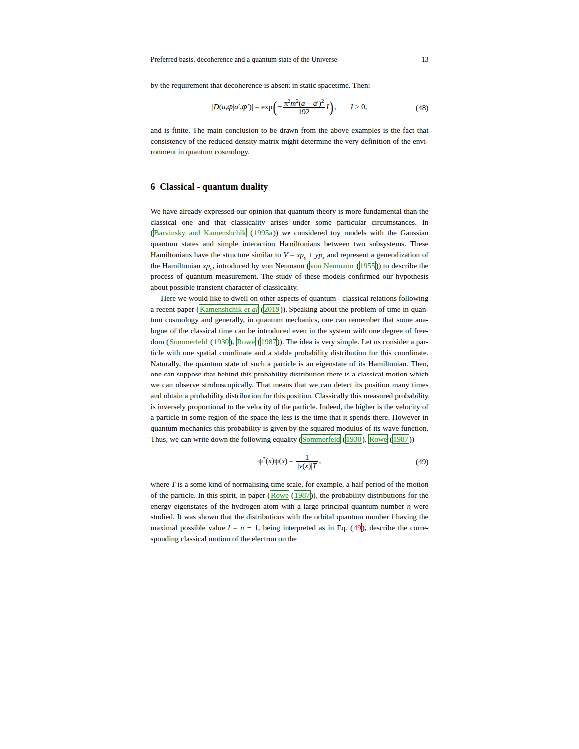Preferred basis, decoherence and a quantum state of the Universe 13
by the requirement that decoherence is absent in static spacetime. Then:
|D(a,𝜑|a′,𝜑′)| = exp(−π2m2(a − a′)2192 I), I > 0,
(48)
and is finite. The main conclusion to be drawn from the above examples is the fact that consistency of the reduced density matrix might determine the very definition of the environment in quantum cosmology.
6 Classical - quantum duality
We have already expressed our opinion that quantum theory is more fundamental than the classical one and that classicality arises under some particular circumstances. In (Barvinsky and Kamenshchik (1995a)) we considered toy models with the Gaussian quantum states and simple interaction Hamiltonians between two subsystems. These Hamiltonians have the structure similar to V = xpy + ypx and represent a generalization of the Hamiltonian xpy, introduced by von Neumann (von Neumann (1955)) to describe the process of quantum measurement. The study of these models confirmed our hypothesis about possible transient character of classicality.
Here we would like to dwell on other aspects of quantum - classical relations following a recent paper (Kamenshchik et al (2019)). Speaking about the problem of time in quantum cosmology and generally, in quantum mechanics, one can remember that some analogue of the classical time can be introduced even in the system with one degree of freedom (Sommerfeld (1930), Rowe (1987)). The idea is very simple. Let us consider a particle with one spatial coordinate and a stable probability distribution for this coordinate. Naturally, the quantum state of such a particle is an eigenstate of its Hamiltonian. Then, one can suppose that behind this probability distribution there is a classical motion which we can observe stroboscopically. That means that we can detect its position many times and obtain a probability distribution for this position. Classically this measured probability is inversely proportional to the velocity of the particle. Indeed, the higher is the velocity of a particle in some region of the space the less is the time that it spends there. However in quantum mechanics this probability is given by the squared modulus of its wave function. Thus, we can write down the following equality (Sommerfeld (1930), Rowe (1987))
ψ*(x)ψ(x) = 1|v(x)|T,
(49)
where T is a some kind of normalising time scale, for example, a half period of the motion of the particle. In this spirit, in paper (Rowe (1987)), the probability distributions for the energy eigenstates of the hydrogen atom with a large principal quantum number n were studied. It was shown that the distributions with the orbital quantum number l having the maximal possible value l = n − 1, being interpreted as in Eq. (49), describe the corresponding classical motion of the electron on the